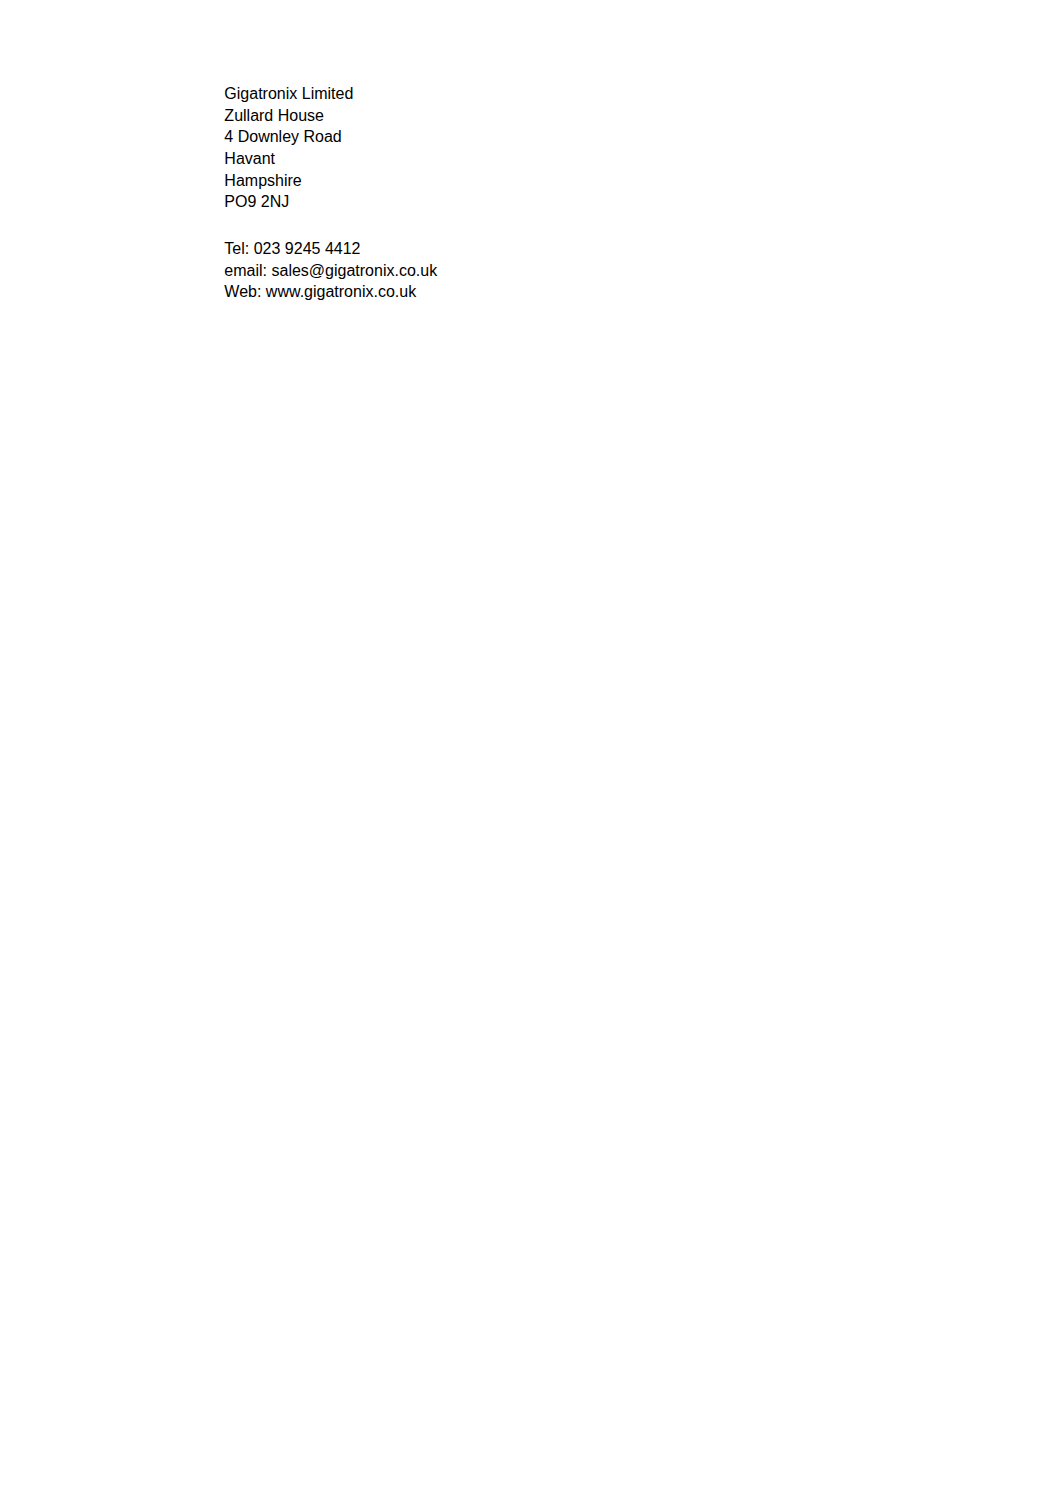Gigatronix Limited
Zullard House
4 Downley Road
Havant
Hampshire
PO9 2NJ
Tel: 023 9245 4412
email: sales@gigatronix.co.uk
Web: www.gigatronix.co.uk